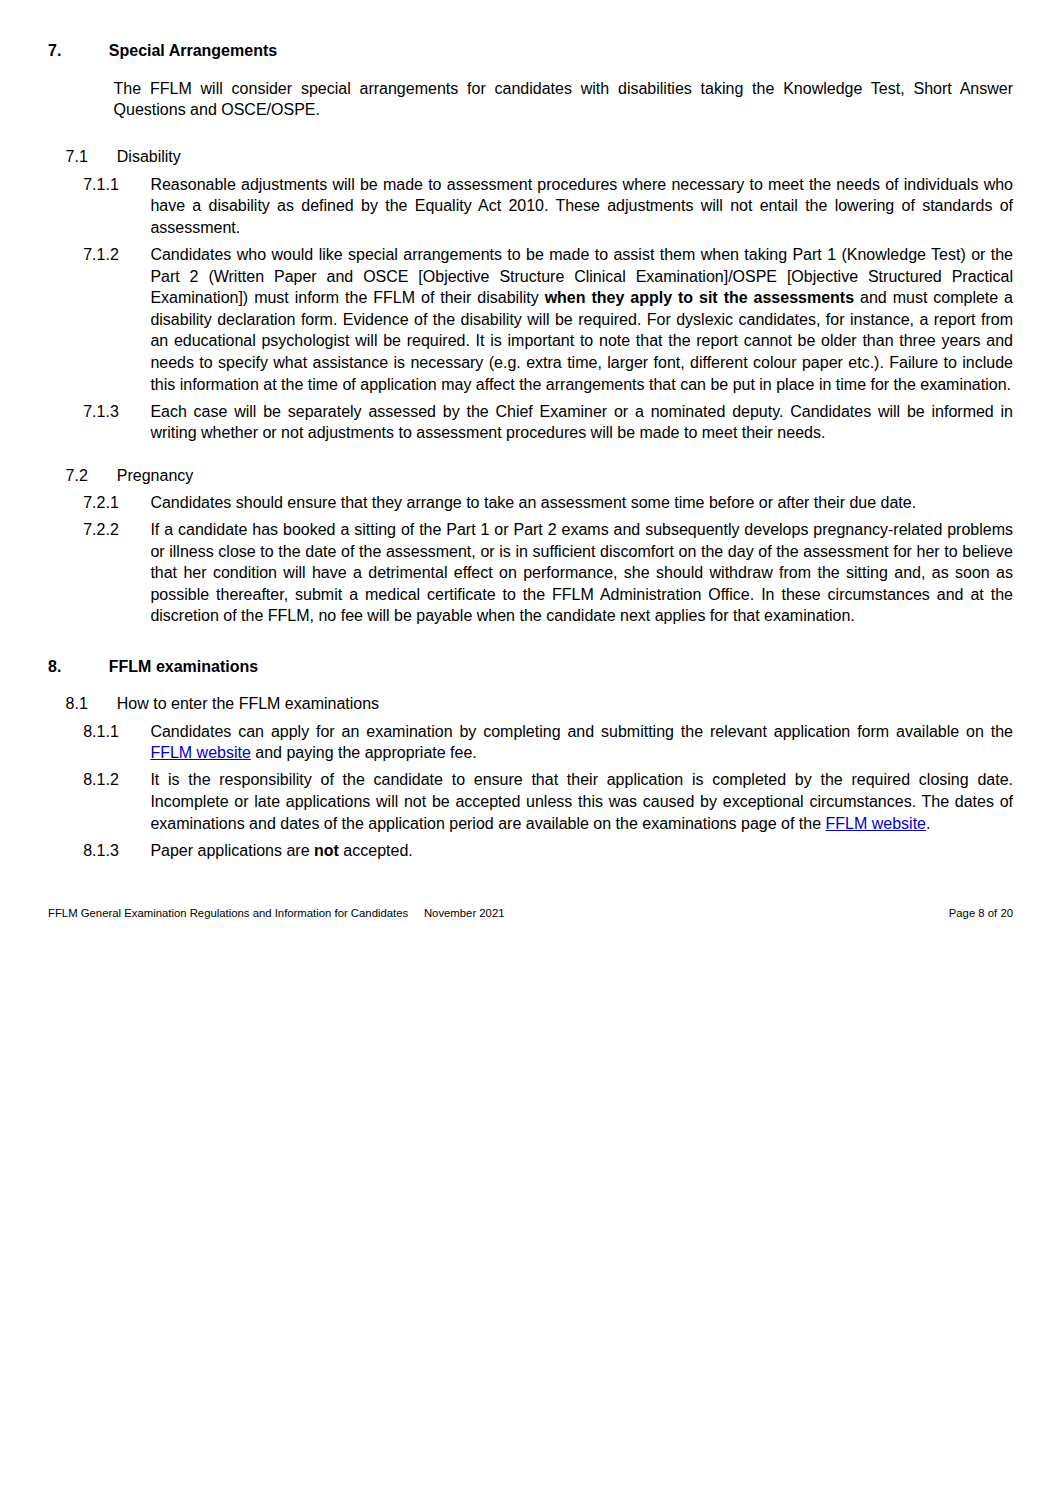7. Special Arrangements
The FFLM will consider special arrangements for candidates with disabilities taking the Knowledge Test, Short Answer Questions and OSCE/OSPE.
7.1 Disability
7.1.1 Reasonable adjustments will be made to assessment procedures where necessary to meet the needs of individuals who have a disability as defined by the Equality Act 2010. These adjustments will not entail the lowering of standards of assessment.
7.1.2 Candidates who would like special arrangements to be made to assist them when taking Part 1 (Knowledge Test) or the Part 2 (Written Paper and OSCE [Objective Structure Clinical Examination]/OSPE [Objective Structured Practical Examination]) must inform the FFLM of their disability when they apply to sit the assessments and must complete a disability declaration form. Evidence of the disability will be required. For dyslexic candidates, for instance, a report from an educational psychologist will be required. It is important to note that the report cannot be older than three years and needs to specify what assistance is necessary (e.g. extra time, larger font, different colour paper etc.). Failure to include this information at the time of application may affect the arrangements that can be put in place in time for the examination.
7.1.3 Each case will be separately assessed by the Chief Examiner or a nominated deputy. Candidates will be informed in writing whether or not adjustments to assessment procedures will be made to meet their needs.
7.2 Pregnancy
7.2.1 Candidates should ensure that they arrange to take an assessment some time before or after their due date.
7.2.2 If a candidate has booked a sitting of the Part 1 or Part 2 exams and subsequently develops pregnancy-related problems or illness close to the date of the assessment, or is in sufficient discomfort on the day of the assessment for her to believe that her condition will have a detrimental effect on performance, she should withdraw from the sitting and, as soon as possible thereafter, submit a medical certificate to the FFLM Administration Office. In these circumstances and at the discretion of the FFLM, no fee will be payable when the candidate next applies for that examination.
8. FFLM examinations
8.1 How to enter the FFLM examinations
8.1.1 Candidates can apply for an examination by completing and submitting the relevant application form available on the FFLM website and paying the appropriate fee.
8.1.2 It is the responsibility of the candidate to ensure that their application is completed by the required closing date. Incomplete or late applications will not be accepted unless this was caused by exceptional circumstances. The dates of examinations and dates of the application period are available on the examinations page of the FFLM website.
8.1.3 Paper applications are not accepted.
FFLM General Examination Regulations and Information for Candidates November 2021
Page 8 of 20